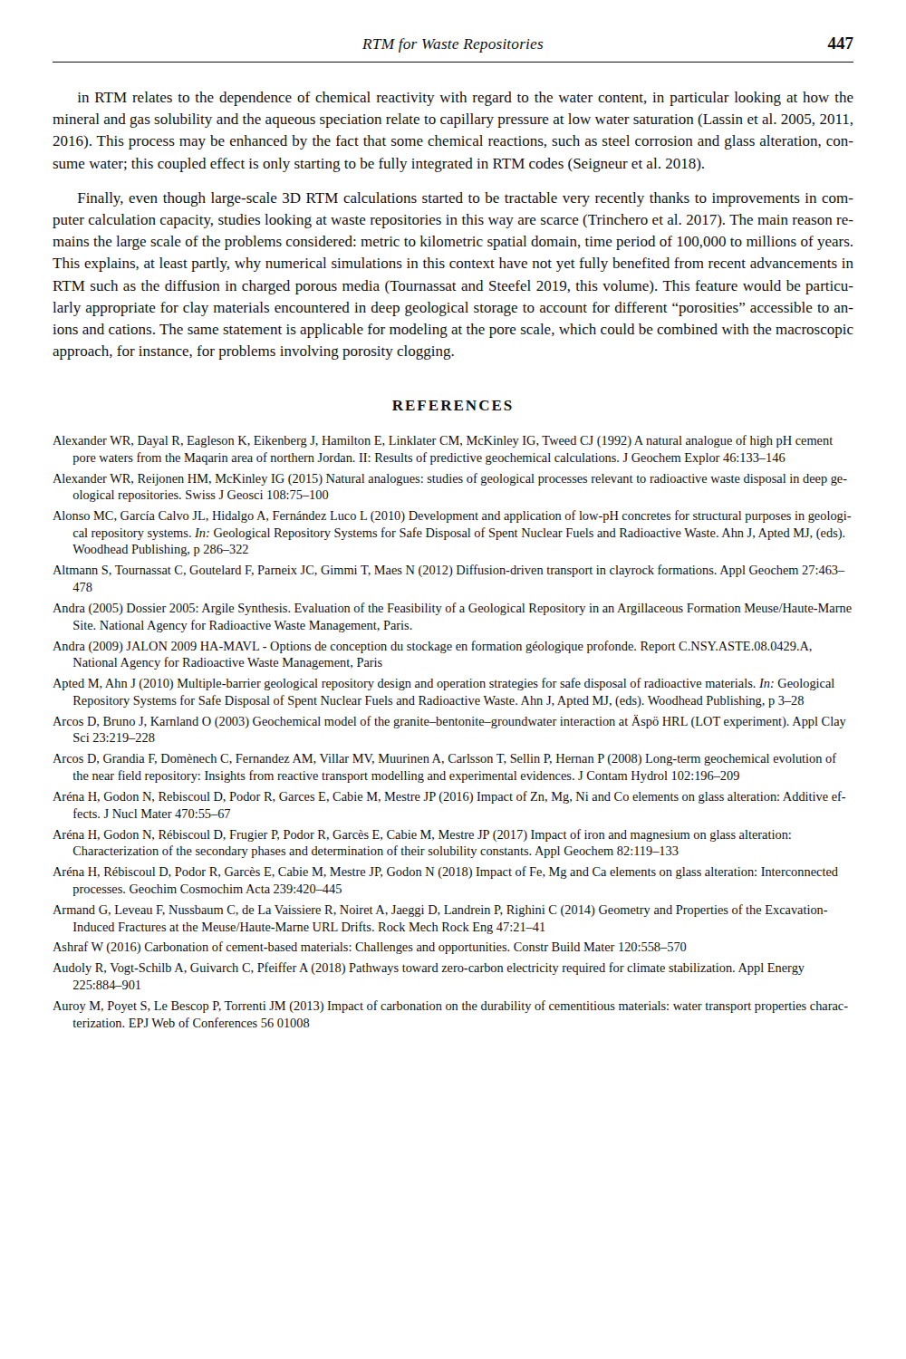RTM for Waste Repositories 447
in RTM relates to the dependence of chemical reactivity with regard to the water content, in particular looking at how the mineral and gas solubility and the aqueous speciation relate to capillary pressure at low water saturation (Lassin et al. 2005, 2011, 2016). This process may be enhanced by the fact that some chemical reactions, such as steel corrosion and glass alteration, consume water; this coupled effect is only starting to be fully integrated in RTM codes (Seigneur et al. 2018).
Finally, even though large-scale 3D RTM calculations started to be tractable very recently thanks to improvements in computer calculation capacity, studies looking at waste repositories in this way are scarce (Trinchero et al. 2017). The main reason remains the large scale of the problems considered: metric to kilometric spatial domain, time period of 100,000 to millions of years. This explains, at least partly, why numerical simulations in this context have not yet fully benefited from recent advancements in RTM such as the diffusion in charged porous media (Tournassat and Steefel 2019, this volume). This feature would be particularly appropriate for clay materials encountered in deep geological storage to account for different “porosities” accessible to anions and cations. The same statement is applicable for modeling at the pore scale, which could be combined with the macroscopic approach, for instance, for problems involving porosity clogging.
References
Alexander WR, Dayal R, Eagleson K, Eikenberg J, Hamilton E, Linklater CM, McKinley IG, Tweed CJ (1992) A natural analogue of high pH cement pore waters from the Maqarin area of northern Jordan. II: Results of predictive geochemical calculations. J Geochem Explor 46:133–146
Alexander WR, Reijonen HM, McKinley IG (2015) Natural analogues: studies of geological processes relevant to radioactive waste disposal in deep geological repositories. Swiss J Geosci 108:75–100
Alonso MC, García Calvo JL, Hidalgo A, Fernández Luco L (2010) Development and application of low-pH concretes for structural purposes in geological repository systems. In: Geological Repository Systems for Safe Disposal of Spent Nuclear Fuels and Radioactive Waste. Ahn J, Apted MJ, (eds). Woodhead Publishing, p 286–322
Altmann S, Tournassat C, Goutelard F, Parneix JC, Gimmi T, Maes N (2012) Diffusion-driven transport in clayrock formations. Appl Geochem 27:463–478
Andra (2005) Dossier 2005: Argile Synthesis. Evaluation of the Feasibility of a Geological Repository in an Argillaceous Formation Meuse/Haute-Marne Site. National Agency for Radioactive Waste Management, Paris.
Andra (2009) JALON 2009 HA-MAVL - Options de conception du stockage en formation géologique profonde. Report C.NSY.ASTE.08.0429.A, National Agency for Radioactive Waste Management, Paris
Apted M, Ahn J (2010) Multiple-barrier geological repository design and operation strategies for safe disposal of radioactive materials. In: Geological Repository Systems for Safe Disposal of Spent Nuclear Fuels and Radioactive Waste. Ahn J, Apted MJ, (eds). Woodhead Publishing, p 3–28
Arcos D, Bruno J, Karnland O (2003) Geochemical model of the granite–bentonite–groundwater interaction at Äspö HRL (LOT experiment). Appl Clay Sci 23:219–228
Arcos D, Grandia F, Domènech C, Fernandez AM, Villar MV, Muurinen A, Carlsson T, Sellin P, Hernan P (2008) Long-term geochemical evolution of the near field repository: Insights from reactive transport modelling and experimental evidences. J Contam Hydrol 102:196–209
Aréna H, Godon N, Rebiscoul D, Podor R, Garces E, Cabie M, Mestre JP (2016) Impact of Zn, Mg, Ni and Co elements on glass alteration: Additive effects. J Nucl Mater 470:55–67
Aréna H, Godon N, Rébiscoul D, Frugier P, Podor R, Garcès E, Cabie M, Mestre JP (2017) Impact of iron and magnesium on glass alteration: Characterization of the secondary phases and determination of their solubility constants. Appl Geochem 82:119–133
Aréna H, Rébiscoul D, Podor R, Garcès E, Cabie M, Mestre JP, Godon N (2018) Impact of Fe, Mg and Ca elements on glass alteration: Interconnected processes. Geochim Cosmochim Acta 239:420–445
Armand G, Leveau F, Nussbaum C, de La Vaissiere R, Noiret A, Jaeggi D, Landrein P, Righini C (2014) Geometry and Properties of the Excavation-Induced Fractures at the Meuse/Haute-Marne URL Drifts. Rock Mech Rock Eng 47:21–41
Ashraf W (2016) Carbonation of cement-based materials: Challenges and opportunities. Constr Build Mater 120:558–570
Audoly R, Vogt-Schilb A, Guivarch C, Pfeiffer A (2018) Pathways toward zero-carbon electricity required for climate stabilization. Appl Energy 225:884–901
Auroy M, Poyet S, Le Bescop P, Torrenti JM (2013) Impact of carbonation on the durability of cementitious materials: water transport properties characterization. EPJ Web of Conferences 56 01008